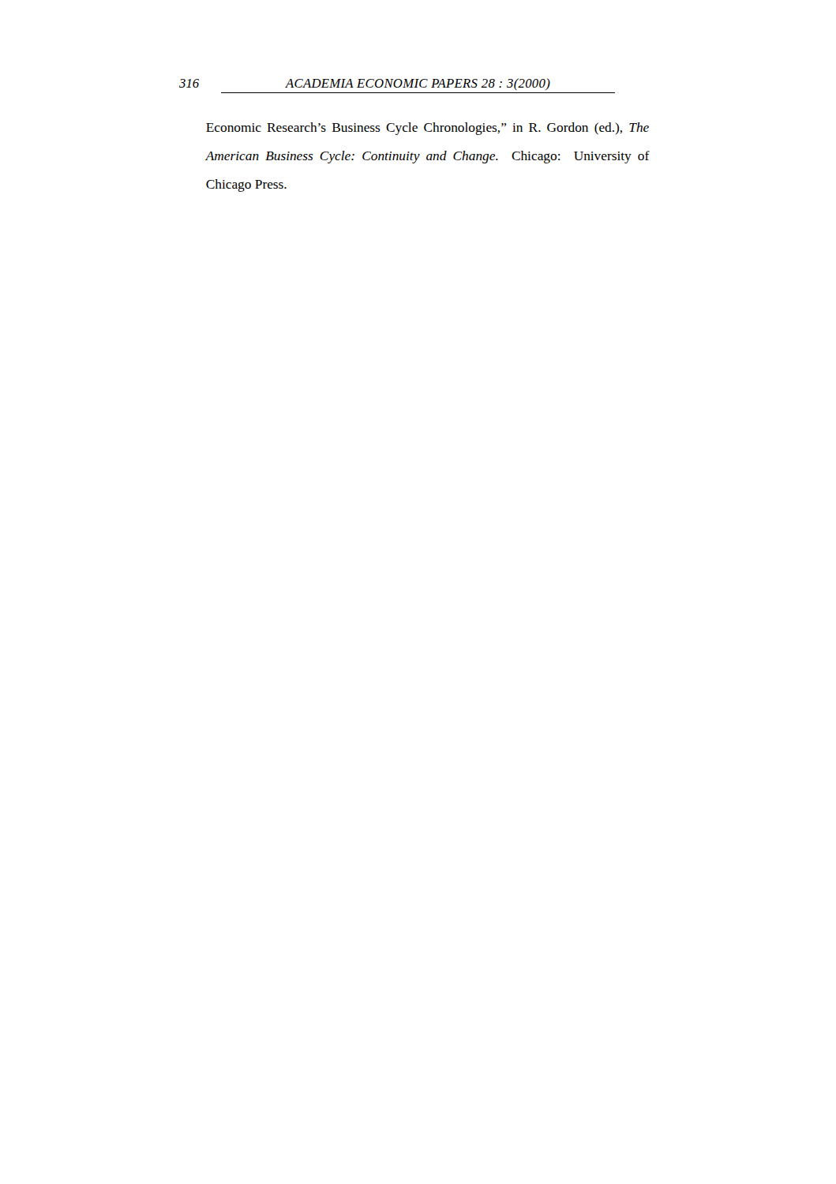316
ACADEMIA ECONOMIC PAPERS 28 : 3(2000)
Economic Research’s Business Cycle Chronologies,” in R. Gordon (ed.), The American Business Cycle: Continuity and Change. Chicago: University of Chicago Press.